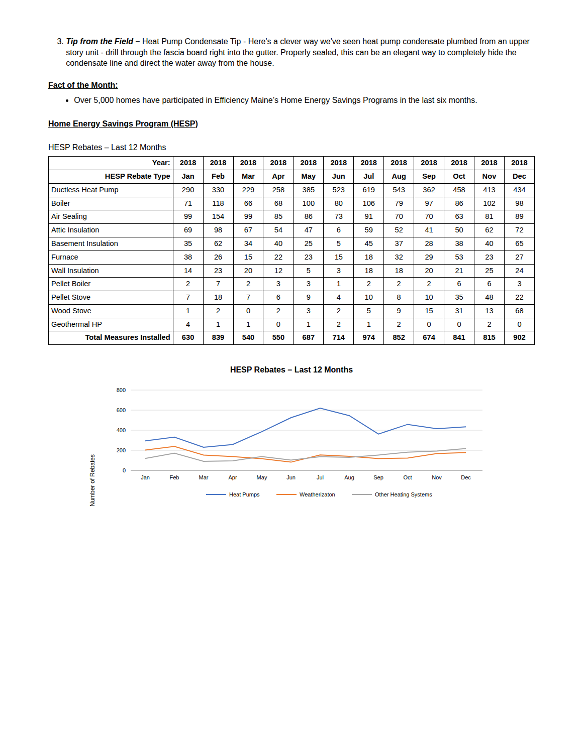Tip from the Field – Heat Pump Condensate Tip - Here's a clever way we've seen heat pump condensate plumbed from an upper story unit - drill through the fascia board right into the gutter. Properly sealed, this can be an elegant way to completely hide the condensate line and direct the water away from the house.
Fact of the Month:
Over 5,000 homes have participated in Efficiency Maine’s Home Energy Savings Programs in the last six months.
Home Energy Savings Program (HESP)
HESP Rebates – Last 12 Months
| Year: | 2018 | 2018 | 2018 | 2018 | 2018 | 2018 | 2018 | 2018 | 2018 | 2018 | 2018 | 2018 |
| --- | --- | --- | --- | --- | --- | --- | --- | --- | --- | --- | --- | --- |
| HESP Rebate Type | Jan | Feb | Mar | Apr | May | Jun | Jul | Aug | Sep | Oct | Nov | Dec |
| Ductless Heat Pump | 290 | 330 | 229 | 258 | 385 | 523 | 619 | 543 | 362 | 458 | 413 | 434 |
| Boiler | 71 | 118 | 66 | 68 | 100 | 80 | 106 | 79 | 97 | 86 | 102 | 98 |
| Air Sealing | 99 | 154 | 99 | 85 | 86 | 73 | 91 | 70 | 70 | 63 | 81 | 89 |
| Attic Insulation | 69 | 98 | 67 | 54 | 47 | 6 | 59 | 52 | 41 | 50 | 62 | 72 |
| Basement Insulation | 35 | 62 | 34 | 40 | 25 | 5 | 45 | 37 | 28 | 38 | 40 | 65 |
| Furnace | 38 | 26 | 15 | 22 | 23 | 15 | 18 | 32 | 29 | 53 | 23 | 27 |
| Wall Insulation | 14 | 23 | 20 | 12 | 5 | 3 | 18 | 18 | 20 | 21 | 25 | 24 |
| Pellet Boiler | 2 | 7 | 2 | 3 | 3 | 1 | 2 | 2 | 2 | 6 | 6 | 3 |
| Pellet Stove | 7 | 18 | 7 | 6 | 9 | 4 | 10 | 8 | 10 | 35 | 48 | 22 |
| Wood Stove | 1 | 2 | 0 | 2 | 3 | 2 | 5 | 9 | 15 | 31 | 13 | 68 |
| Geothermal HP | 4 | 1 | 1 | 0 | 1 | 2 | 1 | 2 | 0 | 0 | 2 | 0 |
| Total Measures Installed | 630 | 839 | 540 | 550 | 687 | 714 | 974 | 852 | 674 | 841 | 815 | 902 |
HESP Rebates – Last 12 Months
Number of Rebates 800 600 400 200 0 Jan Feb Mar Apr May Jun Jul Aug Sep Oct Nov Dec Heat Pumps Weatherizaton Other Heating Systems